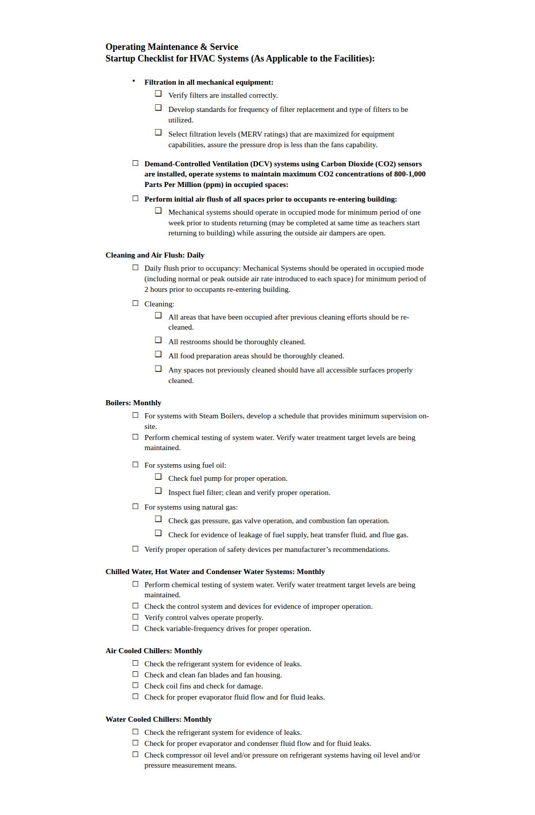Operating Maintenance & Service Startup Checklist for HVAC Systems (As Applicable to the Facilities):
• Filtration in all mechanical equipment:
❑Verify filters are installed correctly.
❑Develop standards for frequency of filter replacement and type of filters to be utilized.
❑Select filtration levels (MERV ratings) that are maximized for equipment capabilities, assure the pressure drop is less than the fans capability.
☐ Demand-Controlled Ventilation (DCV) systems using Carbon Dioxide (CO2) sensors are installed, operate systems to maintain maximum CO2 concentrations of 800-1,000 Parts Per Million (ppm) in occupied spaces:
☐ Perform initial air flush of all spaces prior to occupants re-entering building:
❑Mechanical systems should operate in occupied mode for minimum period of one week prior to students returning (may be completed at same time as teachers start returning to building) while assuring the outside air dampers are open.
Cleaning and Air Flush: Daily
☐ Daily flush prior to occupancy: Mechanical Systems should be operated in occupied mode (including normal or peak outside air rate introduced to each space) for minimum period of 2 hours prior to occupants re-entering building.
☐ Cleaning:
❑All areas that have been occupied after previous cleaning efforts should be re-cleaned.
❑All restrooms should be thoroughly cleaned.
❑All food preparation areas should be thoroughly cleaned.
❑Any spaces not previously cleaned should have all accessible surfaces properly cleaned.
Boilers: Monthly
☐For systems with Steam Boilers, develop a schedule that provides minimum supervision on-site.
☐Perform chemical testing of system water. Verify water treatment target levels are being maintained.
☐ For systems using fuel oil:
❑Check fuel pump for proper operation.
❑Inspect fuel filter; clean and verify proper operation.
☐ For systems using natural gas:
❑Check gas pressure, gas valve operation, and combustion fan operation.
❑Check for evidence of leakage of fuel supply, heat transfer fluid, and flue gas.
☐ Verify proper operation of safety devices per manufacturer’s recommendations.
Chilled Water, Hot Water and Condenser Water Systems: Monthly
☐Perform chemical testing of system water. Verify water treatment target levels are being maintained.
☐Check the control system and devices for evidence of improper operation.
☐Verify control valves operate properly.
☐Check variable-frequency drives for proper operation.
Air Cooled Chillers: Monthly
☐Check the refrigerant system for evidence of leaks.
☐Check and clean fan blades and fan housing.
☐Check coil fins and check for damage.
☐Check for proper evaporator fluid flow and for fluid leaks.
Water Cooled Chillers: Monthly
☐Check the refrigerant system for evidence of leaks.
☐Check for proper evaporator and condenser fluid flow and for fluid leaks.
☐Check compressor oil level and/or pressure on refrigerant systems having oil level and/or pressure measurement means.